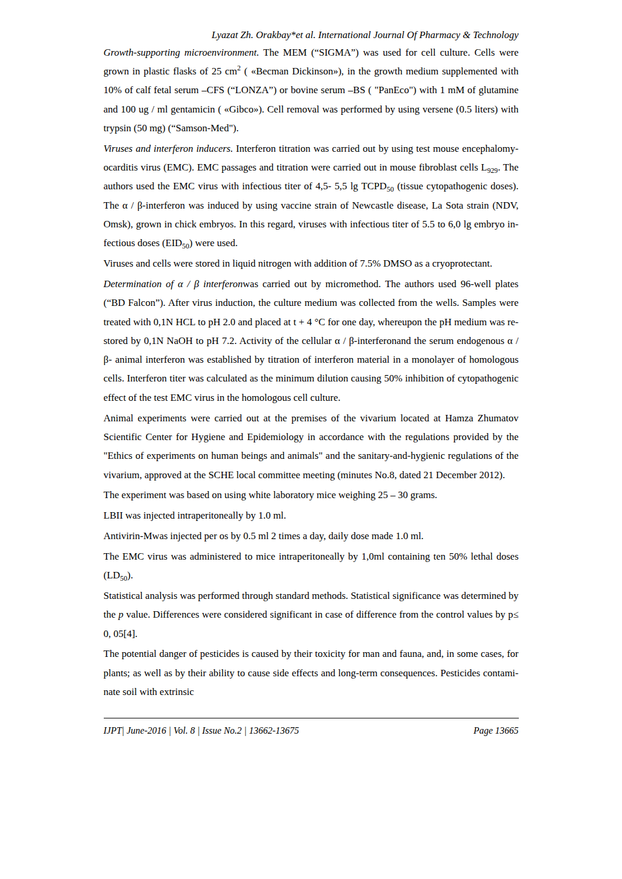Lyazat Zh. Orakbay*et al. International Journal Of Pharmacy & Technology
Growth-supporting microenvironment. The MEM (“SIGMA”) was used for cell culture. Cells were grown in plastic flasks of 25 cm2 ( «Becman Dickinson»), in the growth medium supplemented with 10% of calf fetal serum –CFS (“LONZA”) or bovine serum –BS ( "PanEco") with 1 mM of glutamine and 100 ug / ml gentamicin ( «Gibco»). Cell removal was performed by using versene (0.5 liters) with trypsin (50 mg) (“Samson-Med").
Viruses and interferon inducers. Interferon titration was carried out by using test mouse encephalomyocarditis virus (EMC). EMC passages and titration were carried out in mouse fibroblast cells L929. The authors used the EMC virus with infectious titer of 4,5- 5,5 lg TCPD50 (tissue cytopathogenic doses). The α / β-interferon was induced by using vaccine strain of Newcastle disease, La Sota strain (NDV, Omsk), grown in chick embryos. In this regard, viruses with infectious titer of 5.5 to 6,0 lg embryo infectious doses (EID50) were used.
Viruses and cells were stored in liquid nitrogen with addition of 7.5% DMSO as a cryoprotectant.
Determination of α / β interferonwas carried out by micromethod. The authors used 96-well plates (“BD Falcon”). After virus induction, the culture medium was collected from the wells. Samples were treated with 0,1N HCL to pH 2.0 and placed at t + 4 °C for one day, whereupon the pH medium was restored by 0,1N NaOH to pH 7.2. Activity of the cellular α / β-interferonand the serum endogenous α / β- animal interferon was established by titration of interferon material in a monolayer of homologous cells. Interferon titer was calculated as the minimum dilution causing 50% inhibition of cytopathogenic effect of the test EMC virus in the homologous cell culture.
Animal experiments were carried out at the premises of the vivarium located at Hamza Zhumatov Scientific Center for Hygiene and Epidemiology in accordance with the regulations provided by the "Ethics of experiments on human beings and animals" and the sanitary-and-hygienic regulations of the vivarium, approved at the SCHE local committee meeting (minutes No.8, dated 21 December 2012).
The experiment was based on using white laboratory mice weighing 25 – 30 grams.
LBII was injected intraperitoneally by 1.0 ml.
Antivirin-Mwas injected per os by 0.5 ml 2 times a day, daily dose made 1.0 ml.
The EMC virus was administered to mice intraperitoneally by 1,0ml containing ten 50% lethal doses (LD50).
Statistical analysis was performed through standard methods. Statistical significance was determined by the p value. Differences were considered significant in case of difference from the control values by p≤ 0, 05[4].
The potential danger of pesticides is caused by their toxicity for man and fauna, and, in some cases, for plants; as well as by their ability to cause side effects and long-term consequences. Pesticides contaminate soil with extrinsic
IJPT| June-2016 | Vol. 8 | Issue No.2 | 13662-13675
Page 13665